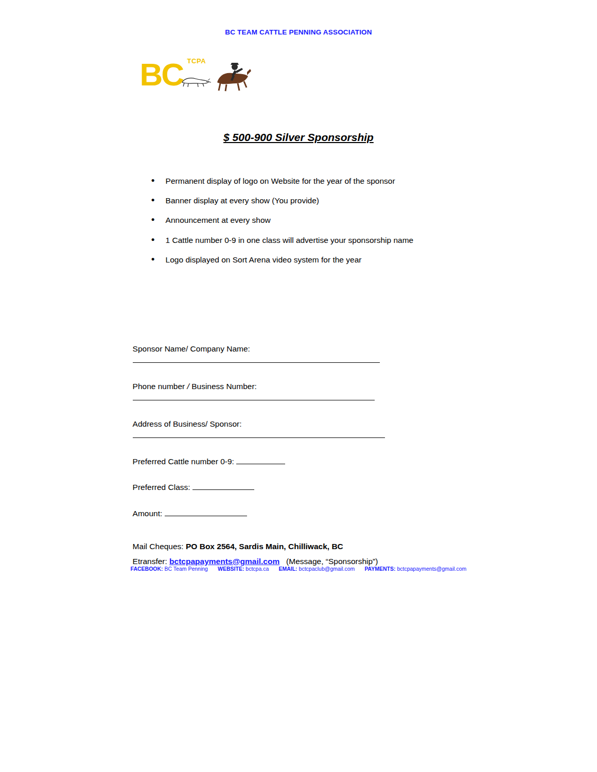BC TEAM CATTLE PENNING ASSOCIATION
BC TCPA
$ 500-900 Silver Sponsorship
Permanent display of logo on Website for the year of the sponsor
Banner display at every show (You provide)
Announcement at every show
1 Cattle number 0-9 in one class will advertise your sponsorship name
Logo displayed on Sort Arena video system for the year
Sponsor Name/ Company Name:
Phone number / Business Number:
Address of Business/ Sponsor:
Preferred Cattle number 0-9:
Preferred Class:
Amount:
Mail Cheques: PO Box 2564, Sardis Main, Chilliwack, BC
Etransfer: bctcpapayments@gmail.com (Message, “Sponsorship”)
FACEBOOK: BC Team Penning
WEBSITE: bctcpa.ca
EMAIL: bctcpaclub@gmail.com
PAYMENTS: bctcpapayments@gmail.com